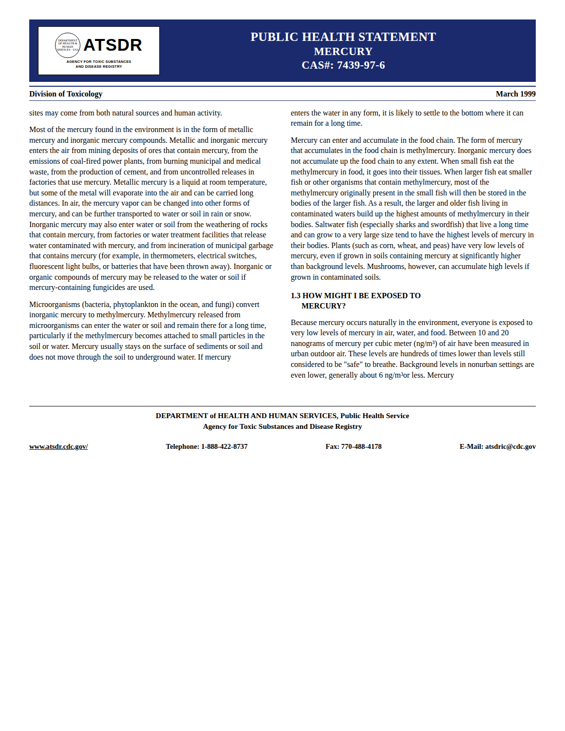DEPARTMENT OF HEALTH & HUMAN SERVICES · USA
ATSDR
AGENCY FOR TOXIC SUBSTANCES
AND DISEASE REGISTRY
PUBLIC HEALTH STATEMENT
MERCURY
CAS#: 7439-97-6
Division of Toxicology March 1999
sites may come from both natural sources and human activity.
Most of the mercury found in the environment is in the form of metallic mercury and inorganic mercury compounds. Metallic and inorganic mercury enters the air from mining deposits of ores that contain mercury, from the emissions of coal-fired power plants, from burning municipal and medical waste, from the production of cement, and from uncontrolled releases in factories that use mercury. Metallic mercury is a liquid at room temperature, but some of the metal will evaporate into the air and can be carried long distances. In air, the mercury vapor can be changed into other forms of mercury, and can be further transported to water or soil in rain or snow. Inorganic mercury may also enter water or soil from the weathering of rocks that contain mercury, from factories or water treatment facilities that release water contaminated with mercury, and from incineration of municipal garbage that contains mercury (for example, in thermometers, electrical switches, fluorescent light bulbs, or batteries that have been thrown away). Inorganic or organic compounds of mercury may be released to the water or soil if mercury-containing fungicides are used.
Microorganisms (bacteria, phytoplankton in the ocean, and fungi) convert inorganic mercury to methylmercury. Methylmercury released from microorganisms can enter the water or soil and remain there for a long time, particularly if the methylmercury becomes attached to small particles in the soil or water. Mercury usually stays on the surface of sediments or soil and does not move through the soil to underground water. If mercury
enters the water in any form, it is likely to settle to the bottom where it can remain for a long time.
Mercury can enter and accumulate in the food chain. The form of mercury that accumulates in the food chain is methylmercury. Inorganic mercury does not accumulate up the food chain to any extent. When small fish eat the methylmercury in food, it goes into their tissues. When larger fish eat smaller fish or other organisms that contain methylmercury, most of the methylmercury originally present in the small fish will then be stored in the bodies of the larger fish. As a result, the larger and older fish living in contaminated waters build up the highest amounts of methylmercury in their bodies. Saltwater fish (especially sharks and swordfish) that live a long time and can grow to a very large size tend to have the highest levels of mercury in their bodies. Plants (such as corn, wheat, and peas) have very low levels of mercury, even if grown in soils containing mercury at significantly higher than background levels. Mushrooms, however, can accumulate high levels if grown in contaminated soils.
1.3 HOW MIGHT I BE EXPOSED TOMERCURY?
Because mercury occurs naturally in the environment, everyone is exposed to very low levels of mercury in air, water, and food. Between 10 and 20 nanograms of mercury per cubic meter (ng/m³) of air have been measured in urban outdoor air. These levels are hundreds of times lower than levels still considered to be "safe" to breathe. Background levels in nonurban settings are even lower, generally about 6 ng/m³or less. Mercury
DEPARTMENT of HEALTH AND HUMAN SERVICES, Public Health Service
Agency for Toxic Substances and Disease Registry
www.atsdr.cdc.gov/ Telephone: 1-888-422-8737 Fax: 770-488-4178 E-Mail: atsdric@cdc.gov